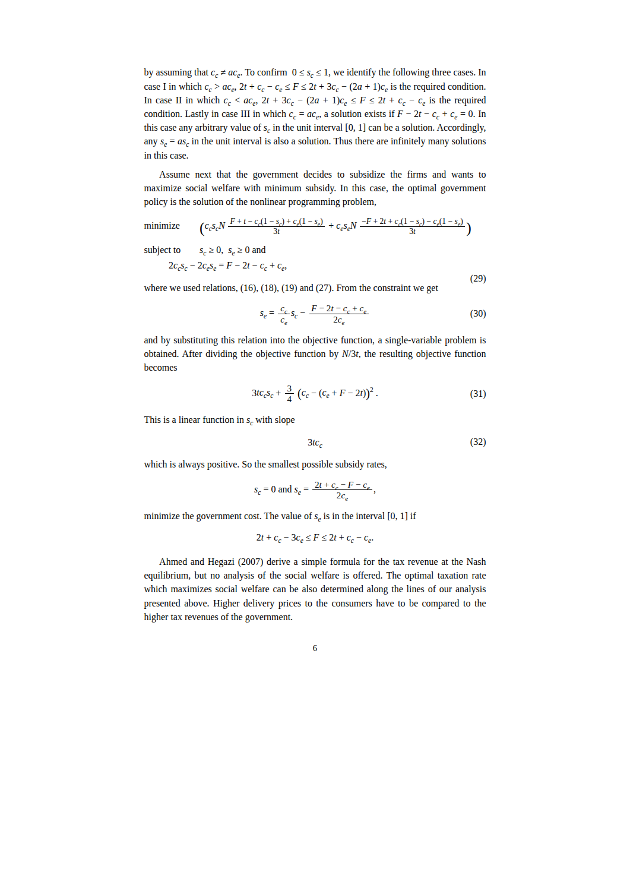by assuming that cc ≠ ace. To confirm 0 ≤ sc ≤ 1, we identify the following three cases. In case I in which cc > ace, 2t + cc − ce ≤ F ≤ 2t + 3cc − (2a + 1)ce is the required condition. In case II in which cc < ace, 2t + 3cc − (2a + 1)ce ≤ F ≤ 2t + cc − ce is the required condition. Lastly in case III in which cc = ace, a solution exists if F − 2t − cc + ce = 0. In this case any arbitrary value of sc in the unit interval [0, 1] can be a solution. Accordingly, any se = asc in the unit interval is also a solution. Thus there are infinitely many solutions in this case.
Assume next that the government decides to subsidize the firms and wants to maximize social welfare with minimum subsidy. In this case, the optimal government policy is the solution of the nonlinear programming problem,
minimize (ccscN F + t − cc(1 − sc) + ce(1 − se) 3t + ceseN −F + 2t + cc(1 − sc) − ce(1 − se) 3t)
subject to sc ≥ 0, se ≥ 0 and
2ccsc − 2cese = F − 2t − cc + ce, (29)
where we used relations, (16), (18), (19) and (27). From the constraint we get
se = cc ce sc − F − 2t − cc + ce 2ce (30)
and by substituting this relation into the objective function, a single-variable problem is obtained. After dividing the objective function by N/3t, the resulting objective function becomes
3tccsc + 34 (cc − (ce + F − 2t))2 . (31)
This is a linear function in sc with slope
3tcc (32)
which is always positive. So the smallest possible subsidy rates,
sc = 0 and se = 2t + cc − F − ce 2ce,
minimize the government cost. The value of se is in the interval [0, 1] if
2t + cc − 3ce ≤ F ≤ 2t + cc − ce.
Ahmed and Hegazi (2007) derive a simple formula for the tax revenue at the Nash equilibrium, but no analysis of the social welfare is offered. The optimal taxation rate which maximizes social welfare can be also determined along the lines of our analysis presented above. Higher delivery prices to the consumers have to be compared to the higher tax revenues of the government.
6